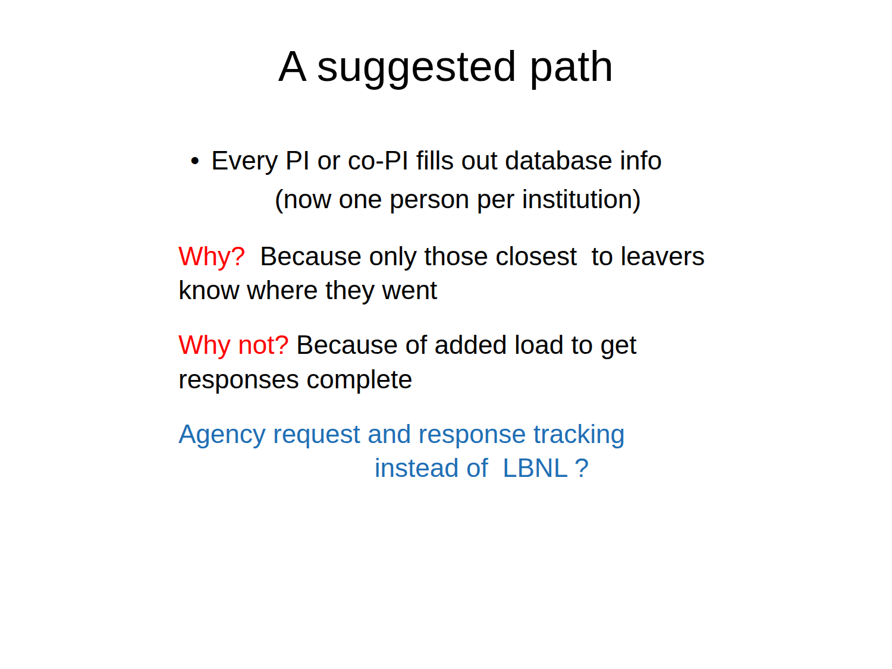A suggested path
Every PI or co-PI fills out database info
(now one person per institution)
Why? Because only those closest to leavers know where they went
Why not? Because of added load to get responses complete
Agency request and response tracking instead of LBNL ?